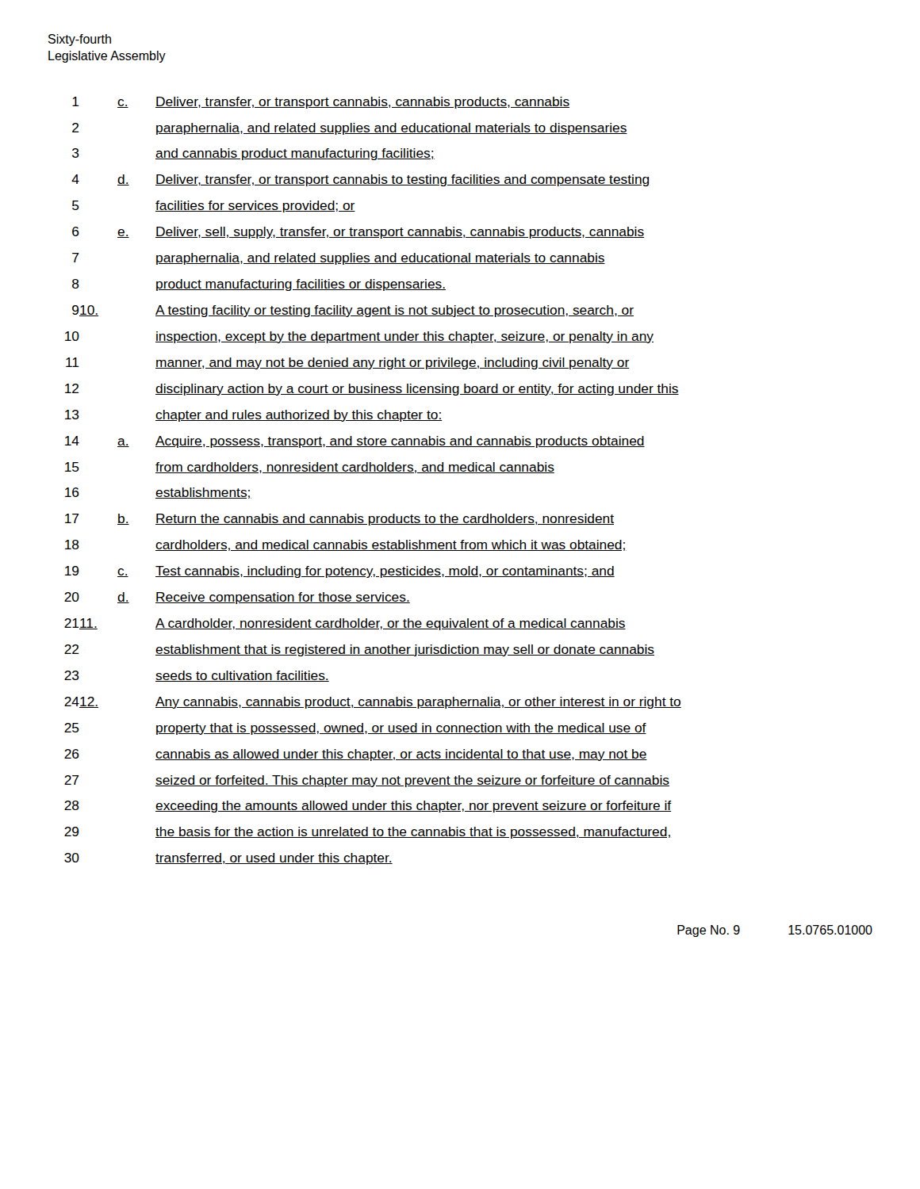Sixty-fourth
Legislative Assembly
| 1 | | c. | Deliver, transfer, or transport cannabis, cannabis products, cannabis |
| 2 | | | paraphernalia, and related supplies and educational materials to dispensaries |
| 3 | | | and cannabis product manufacturing facilities; |
| 4 | | d. | Deliver, transfer, or transport cannabis to testing facilities and compensate testing |
| 5 | | | facilities for services provided; or |
| 6 | | e. | Deliver, sell, supply, transfer, or transport cannabis, cannabis products, cannabis |
| 7 | | | paraphernalia, and related supplies and educational materials to cannabis |
| 8 | | | product manufacturing facilities or dispensaries. |
| 9 | 10. | | A testing facility or testing facility agent is not subject to prosecution, search, or |
| 10 | | | inspection, except by the department under this chapter, seizure, or penalty in any |
| 11 | | | manner, and may not be denied any right or privilege, including civil penalty or |
| 12 | | | disciplinary action by a court or business licensing board or entity, for acting under this |
| 13 | | | chapter and rules authorized by this chapter to: |
| 14 | | a. | Acquire, possess, transport, and store cannabis and cannabis products obtained |
| 15 | | | from cardholders, nonresident cardholders, and medical cannabis |
| 16 | | | establishments; |
| 17 | | b. | Return the cannabis and cannabis products to the cardholders, nonresident |
| 18 | | | cardholders, and medical cannabis establishment from which it was obtained; |
| 19 | | c. | Test cannabis, including for potency, pesticides, mold, or contaminants; and |
| 20 | | d. | Receive compensation for those services. |
| 21 | 11. | | A cardholder, nonresident cardholder, or the equivalent of a medical cannabis |
| 22 | | | establishment that is registered in another jurisdiction may sell or donate cannabis |
| 23 | | | seeds to cultivation facilities. |
| 24 | 12. | | Any cannabis, cannabis product, cannabis paraphernalia, or other interest in or right to |
| 25 | | | property that is possessed, owned, or used in connection with the medical use of |
| 26 | | | cannabis as allowed under this chapter, or acts incidental to that use, may not be |
| 27 | | | seized or forfeited. This chapter may not prevent the seizure or forfeiture of cannabis |
| 28 | | | exceeding the amounts allowed under this chapter, nor prevent seizure or forfeiture if |
| 29 | | | the basis for the action is unrelated to the cannabis that is possessed, manufactured, |
| 30 | | | transferred, or used under this chapter. |
Page No. 9 15.0765.01000